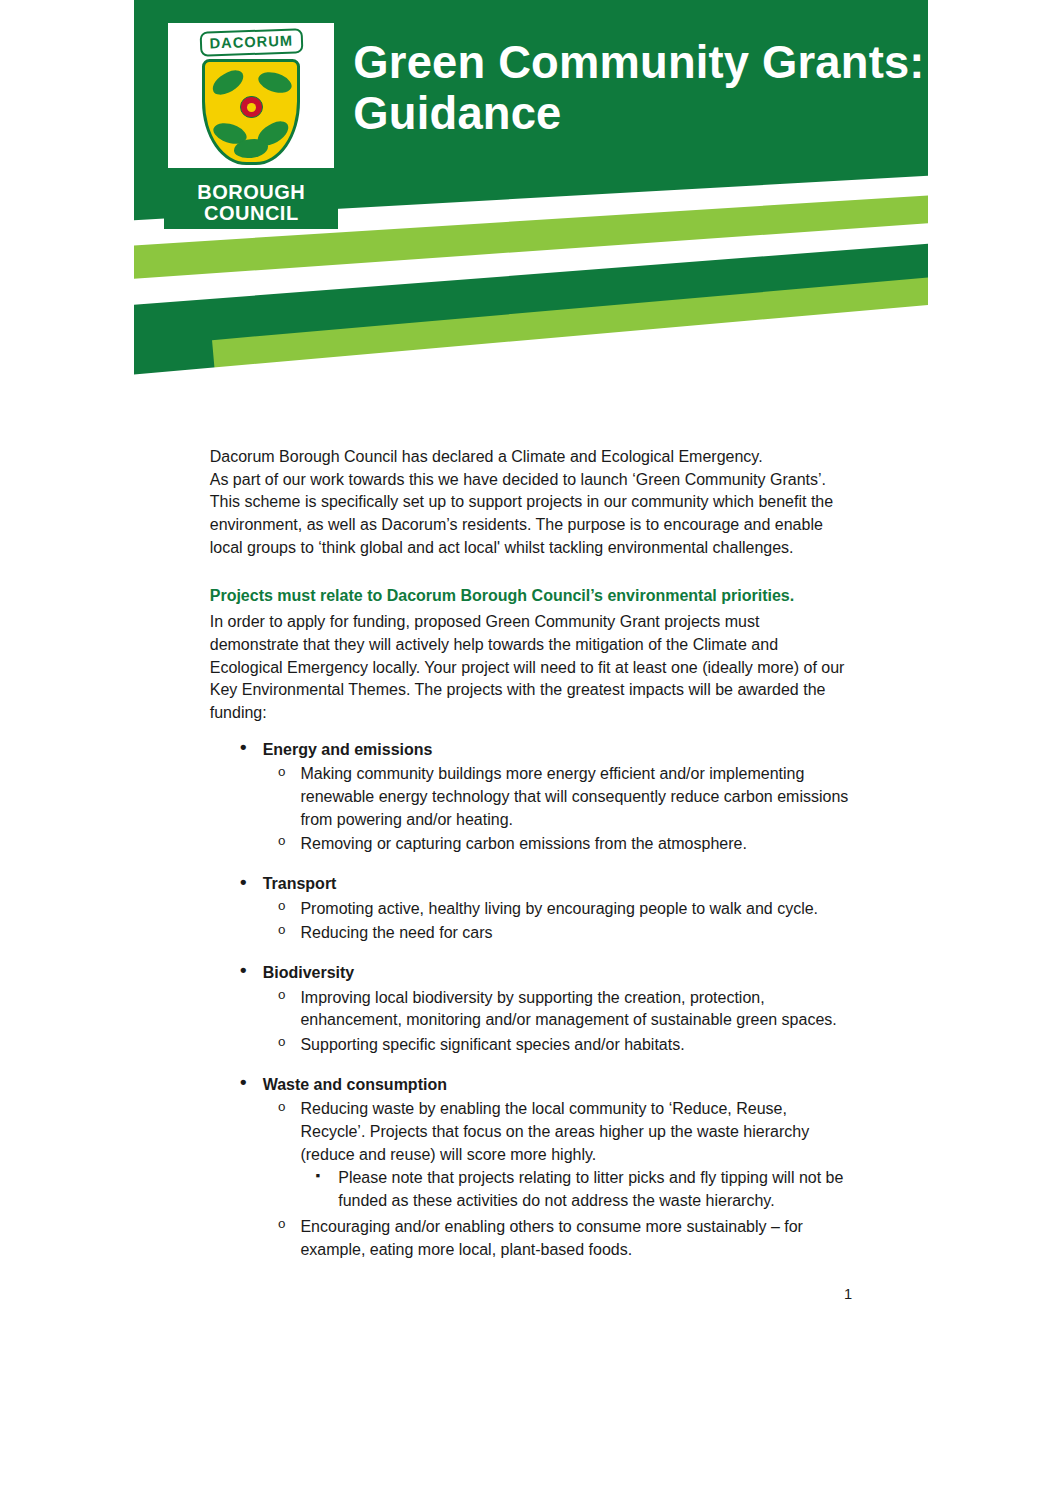Green Community Grants:
Guidance
DACORUM
BOROUGH
COUNCIL
Dacorum Borough Council has declared a Climate and Ecological Emergency.
As part of our work towards this we have decided to launch ‘Green Community Grants’.
This scheme is specifically set up to support projects in our community which benefit the environment, as well as Dacorum’s residents. The purpose is to encourage and enable local groups to ‘think global and act local' whilst tackling environmental challenges.
Projects must relate to Dacorum Borough Council’s environmental priorities.
In order to apply for funding, proposed Green Community Grant projects must demonstrate that they will actively help towards the mitigation of the Climate and Ecological Emergency locally. Your project will need to fit at least one (ideally more) of our Key Environmental Themes. The projects with the greatest impacts will be awarded the funding:
Energy and emissions
Making community buildings more energy efficient and/or implementing renewable energy technology that will consequently reduce carbon emissions from powering and/or heating.
Removing or capturing carbon emissions from the atmosphere.
Transport
Promoting active, healthy living by encouraging people to walk and cycle.
Reducing the need for cars
Biodiversity
Improving local biodiversity by supporting the creation, protection, enhancement, monitoring and/or management of sustainable green spaces.
Supporting specific significant species and/or habitats.
Waste and consumption
Reducing waste by enabling the local community to ‘Reduce, Reuse, Recycle’. Projects that focus on the areas higher up the waste hierarchy (reduce and reuse) will score more highly.
Please note that projects relating to litter picks and fly tipping will not be funded as these activities do not address the waste hierarchy.
Encouraging and/or enabling others to consume more sustainably – for example, eating more local, plant-based foods.
1